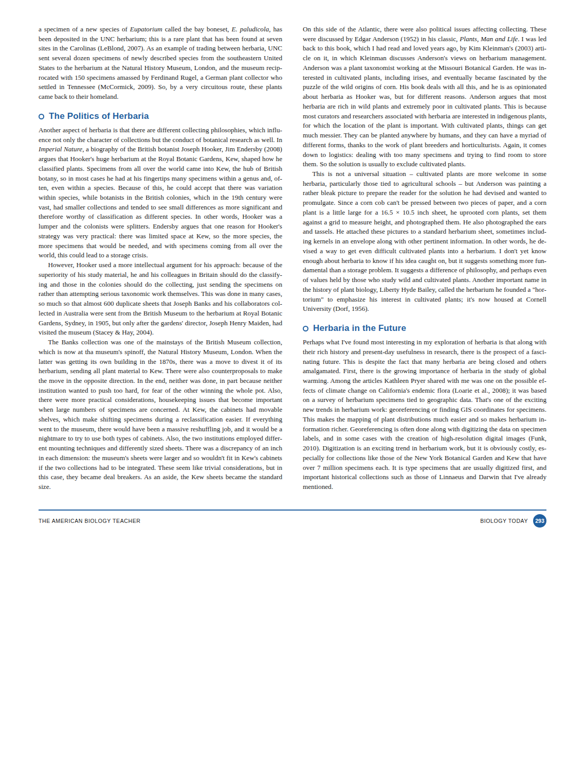a specimen of a new species of Eupatorium called the bay boneset, E. paludicola, has been deposited in the UNC herbarium; this is a rare plant that has been found at seven sites in the Carolinas (LeBlond, 2007). As an example of trading between herbaria, UNC sent several dozen specimens of newly described species from the southeastern United States to the herbarium at the Natural History Museum, London, and the museum reciprocated with 150 specimens amassed by Ferdinand Rugel, a German plant collector who settled in Tennessee (McCormick, 2009). So, by a very circuitous route, these plants came back to their homeland.
The Politics of Herbaria
Another aspect of herbaria is that there are different collecting philosophies, which influence not only the character of collections but the conduct of botanical research as well. In Imperial Nature, a biography of the British botanist Joseph Hooker, Jim Endersby (2008) argues that Hooker's huge herbarium at the Royal Botanic Gardens, Kew, shaped how he classified plants. Specimens from all over the world came into Kew, the hub of British botany, so in most cases he had at his fingertips many specimens within a genus and, often, even within a species. Because of this, he could accept that there was variation within species, while botanists in the British colonies, which in the 19th century were vast, had smaller collections and tended to see small differences as more significant and therefore worthy of classification as different species. In other words, Hooker was a lumper and the colonists were splitters. Endersby argues that one reason for Hooker's strategy was very practical: there was limited space at Kew, so the more species, the more specimens that would be needed, and with specimens coming from all over the world, this could lead to a storage crisis.
However, Hooker used a more intellectual argument for his approach: because of the superiority of his study material, he and his colleagues in Britain should do the classifying and those in the colonies should do the collecting, just sending the specimens on rather than attempting serious taxonomic work themselves. This was done in many cases, so much so that almost 600 duplicate sheets that Joseph Banks and his collaborators collected in Australia were sent from the British Museum to the herbarium at Royal Botanic Gardens, Sydney, in 1905, but only after the gardens' director, Joseph Henry Maiden, had visited the museum (Stacey & Hay, 2004).
The Banks collection was one of the mainstays of the British Museum collection, which is now at tha museum's spinoff, the Natural History Museum, London. When the latter was getting its own building in the 1870s, there was a move to divest it of its herbarium, sending all plant material to Kew. There were also counterproposals to make the move in the opposite direction. In the end, neither was done, in part because neither institution wanted to push too hard, for fear of the other winning the whole pot. Also, there were more practical considerations, housekeeping issues that become important when large numbers of specimens are concerned. At Kew, the cabinets had movable shelves, which make shifting specimens during a reclassification easier. If everything went to the museum, there would have been a massive reshuffling job, and it would be a nightmare to try to use both types of cabinets. Also, the two institutions employed different mounting techniques and differently sized sheets. There was a discrepancy of an inch in each dimension: the museum's sheets were larger and so wouldn't fit in Kew's cabinets if the two collections had to be integrated. These seem like trivial considerations, but in this case, they became deal breakers. As an aside, the Kew sheets became the standard size.
On this side of the Atlantic, there were also political issues affecting collecting. These were discussed by Edgar Anderson (1952) in his classic, Plants, Man and Life. I was led back to this book, which I had read and loved years ago, by Kim Kleinman's (2003) article on it, in which Kleinman discusses Anderson's views on herbarium management. Anderson was a plant taxonomist working at the Missouri Botanical Garden. He was interested in cultivated plants, including irises, and eventually became fascinated by the puzzle of the wild origins of corn. His book deals with all this, and he is as opinionated about herbaria as Hooker was, but for different reasons. Anderson argues that most herbaria are rich in wild plants and extremely poor in cultivated plants. This is because most curators and researchers associated with herbaria are interested in indigenous plants, for which the location of the plant is important. With cultivated plants, things can get much messier. They can be planted anywhere by humans, and they can have a myriad of different forms, thanks to the work of plant breeders and horticulturists. Again, it comes down to logistics: dealing with too many specimens and trying to find room to store them. So the solution is usually to exclude cultivated plants.
This is not a universal situation – cultivated plants are more welcome in some herbaria, particularly those tied to agricultural schools – but Anderson was painting a rather bleak picture to prepare the reader for the solution he had devised and wanted to promulgate. Since a corn cob can't be pressed between two pieces of paper, and a corn plant is a little large for a 16.5 × 10.5 inch sheet, he uprooted corn plants, set them against a grid to measure height, and photographed them. He also photographed the ears and tassels. He attached these pictures to a standard herbarium sheet, sometimes including kernels in an envelope along with other pertinent information. In other words, he devised a way to get even difficult cultivated plants into a herbarium. I don't yet know enough about herbaria to know if his idea caught on, but it suggests something more fundamental than a storage problem. It suggests a difference of philosophy, and perhaps even of values held by those who study wild and cultivated plants. Another important name in the history of plant biology, Liberty Hyde Bailey, called the herbarium he founded a "hortorium" to emphasize his interest in cultivated plants; it's now housed at Cornell University (Dorf, 1956).
Herbaria in the Future
Perhaps what I've found most interesting in my exploration of herbaria is that along with their rich history and present-day usefulness in research, there is the prospect of a fascinating future. This is despite the fact that many herbaria are being closed and others amalgamated. First, there is the growing importance of herbaria in the study of global warming. Among the articles Kathleen Pryer shared with me was one on the possible effects of climate change on California's endemic flora (Loarie et al., 2008); it was based on a survey of herbarium specimens tied to geographic data. That's one of the exciting new trends in herbarium work: georeferencing or finding GIS coordinates for specimens. This makes the mapping of plant distributions much easier and so makes herbarium information richer. Georeferencing is often done along with digitizing the data on specimen labels, and in some cases with the creation of high-resolution digital images (Funk, 2010). Digitization is an exciting trend in herbarium work, but it is obviously costly, especially for collections like those of the New York Botanical Garden and Kew that have over 7 million specimens each. It is type specimens that are usually digitized first, and important historical collections such as those of Linnaeus and Darwin that I've already mentioned.
THE AMERICAN BIOLOGY TEACHER
BIOLOGY TODAY 293